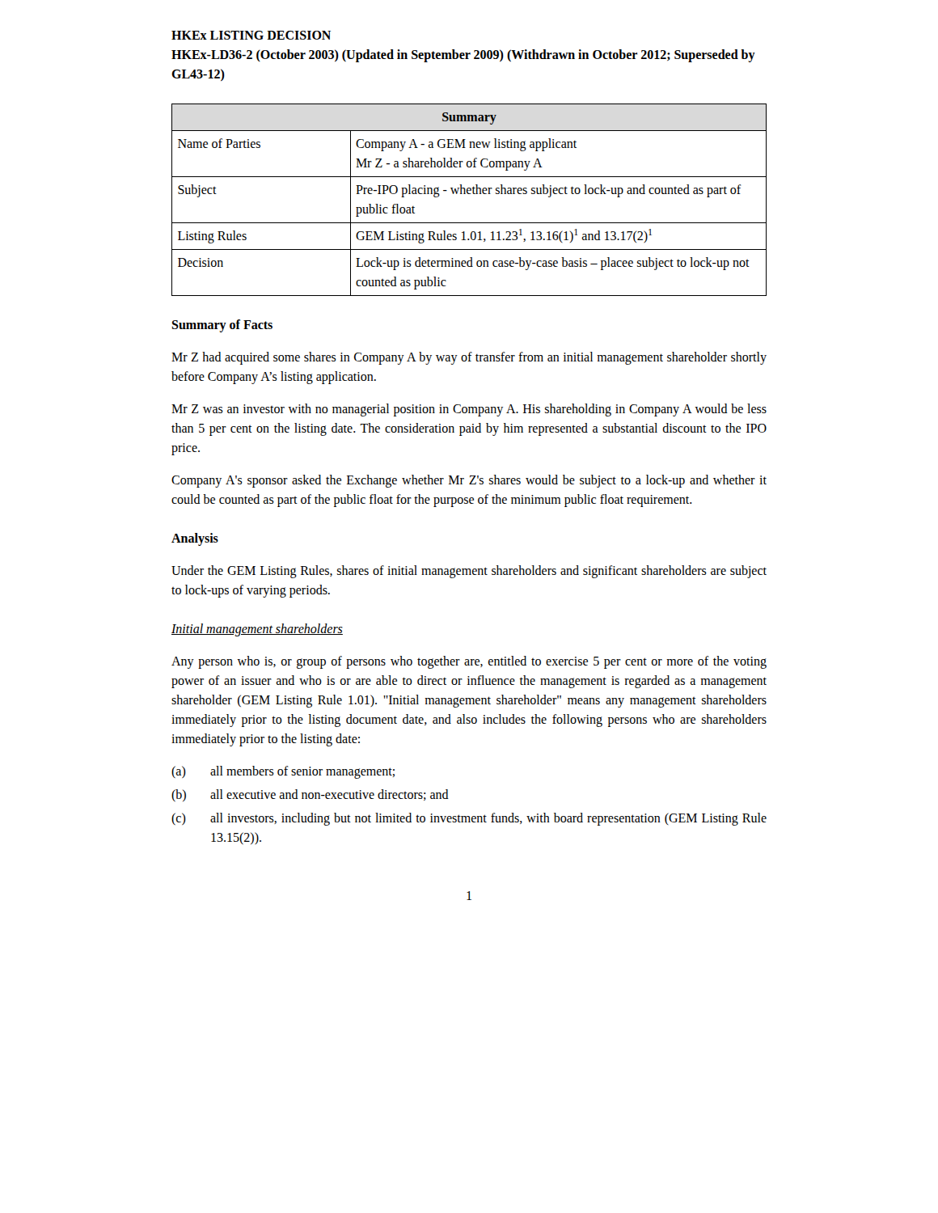HKEx LISTING DECISION HKEx-LD36-2 (October 2003) (Updated in September 2009) (Withdrawn in October 2012; Superseded by GL43-12)
| Summary |
| --- |
| Name of Parties | Company A - a GEM new listing applicant Mr Z - a shareholder of Company A |
| Subject | Pre-IPO placing - whether shares subject to lock-up and counted as part of public float |
| Listing Rules | GEM Listing Rules 1.01, 11.23 1 , 13.16(1) 1 and 13.17(2) 1 |
| Decision | Lock-up is determined on case-by-case basis – placee subject to lock-up not counted as public |
Summary of Facts
Mr Z had acquired some shares in Company A by way of transfer from an initial management shareholder shortly before Company A’s listing application.
Mr Z was an investor with no managerial position in Company A. His shareholding in Company A would be less than 5 per cent on the listing date. The consideration paid by him represented a substantial discount to the IPO price.
Company A's sponsor asked the Exchange whether Mr Z's shares would be subject to a lock-up and whether it could be counted as part of the public float for the purpose of the minimum public float requirement.
Analysis
Under the GEM Listing Rules, shares of initial management shareholders and significant shareholders are subject to lock-ups of varying periods.
Initial management shareholders
Any person who is, or group of persons who together are, entitled to exercise 5 per cent or more of the voting power of an issuer and who is or are able to direct or influence the management is regarded as a management shareholder (GEM Listing Rule 1.01). "Initial management shareholder" means any management shareholders immediately prior to the listing document date, and also includes the following persons who are shareholders immediately prior to the listing date:
(a) all members of senior management;
(b) all executive and non-executive directors; and
(c) all investors, including but not limited to investment funds, with board representation (GEM Listing Rule 13.15(2)).
1